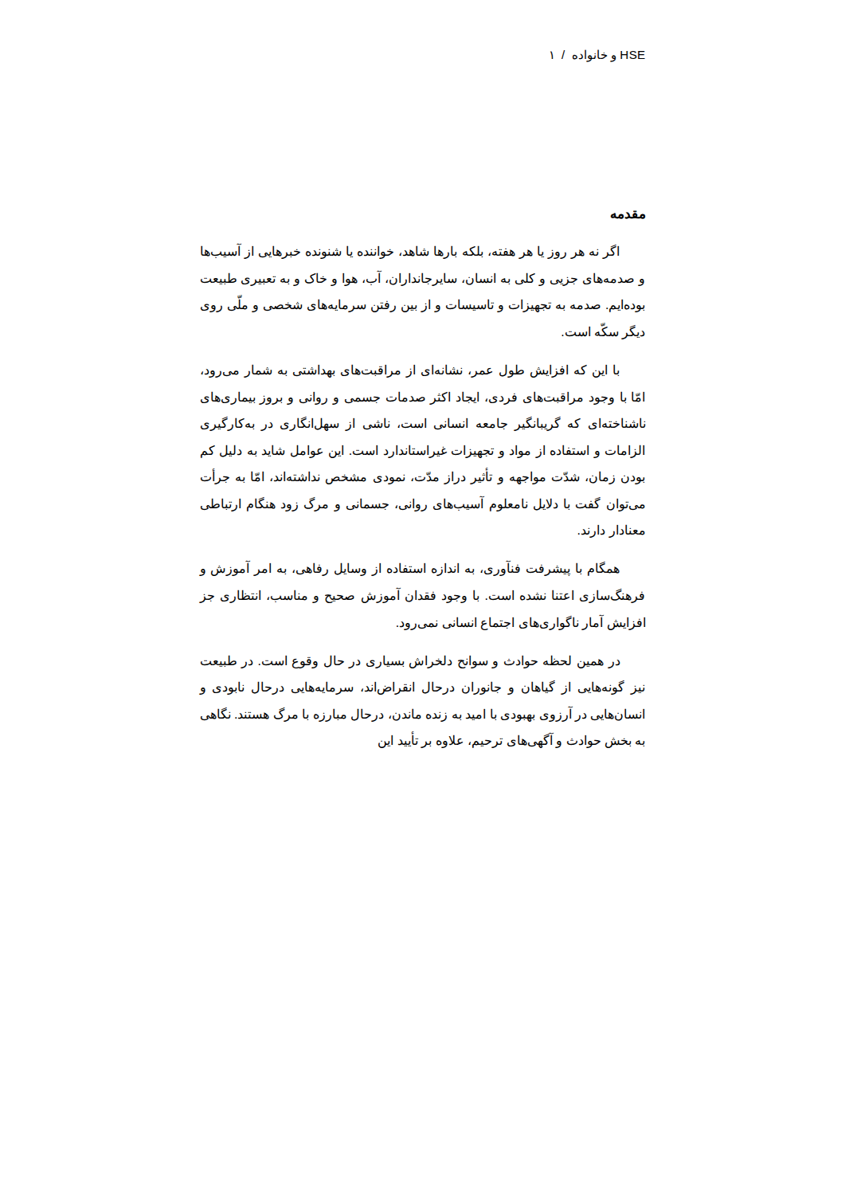HSE و خانواده / ۱
مقدمه
اگر نه هر روز یا هر هفته، بلکه بارها شاهد، خواننده یا شنونده خبرهایی از آسیب‌ها و صدمه‌های جزیی و کلی به انسان، سایرجانداران، آب، هوا و خاک و به تعبیری طبیعت بوده‌ایم. صدمه به تجهیزات و تاسیسات و از بین رفتن سرمایه‌های شخصی و ملّی روی دیگر سکّه است.
با این که افزایش طول عمر، نشانه‌ای از مراقبت‌های بهداشتی به شمار می‌رود، امّا با وجود مراقبت‌های فردی، ایجاد اکثر صدمات جسمی و روانی و بروز بیماری‌های ناشناخته‌ای که گریبانگیر جامعه انسانی است، ناشی از سهل‌انگاری در به‌کارگیری الزامات و استفاده از مواد و تجهیزات غیراستاندارد است. این عوامل شاید به دلیل کم بودن زمان، شدّت مواجهه و تأثیر دراز مدّت، نمودی مشخص نداشته‌اند، امّا به جرأت می‌توان گفت با دلایل نامعلوم آسیب‌های روانی، جسمانی و مرگ زود هنگام ارتباطی معنادار دارند.
همگام با پیشرفت فنآوری، به اندازه استفاده از وسایل رفاهی، به امر آموزش و فرهنگ‌سازی اعتنا نشده است. با وجود فقدان آموزش صحیح و مناسب، انتظاری جز افزایش آمار ناگواری‌های اجتماع انسانی نمی‌رود.
در همین لحظه حوادث و سوانح دلخراش بسیاری در حال وقوع است. در طبیعت نیز گونه‌هایی از گیاهان و جانوران درحال انقراض‌اند، سرمایه‌هایی درحال نابودی و انسان‌هایی در آرزوی بهبودی با امید به زنده ماندن، درحال مبارزه با مرگ هستند. نگاهی به بخش حوادث و آگهی‌های ترحیم، علاوه بر تأیید این